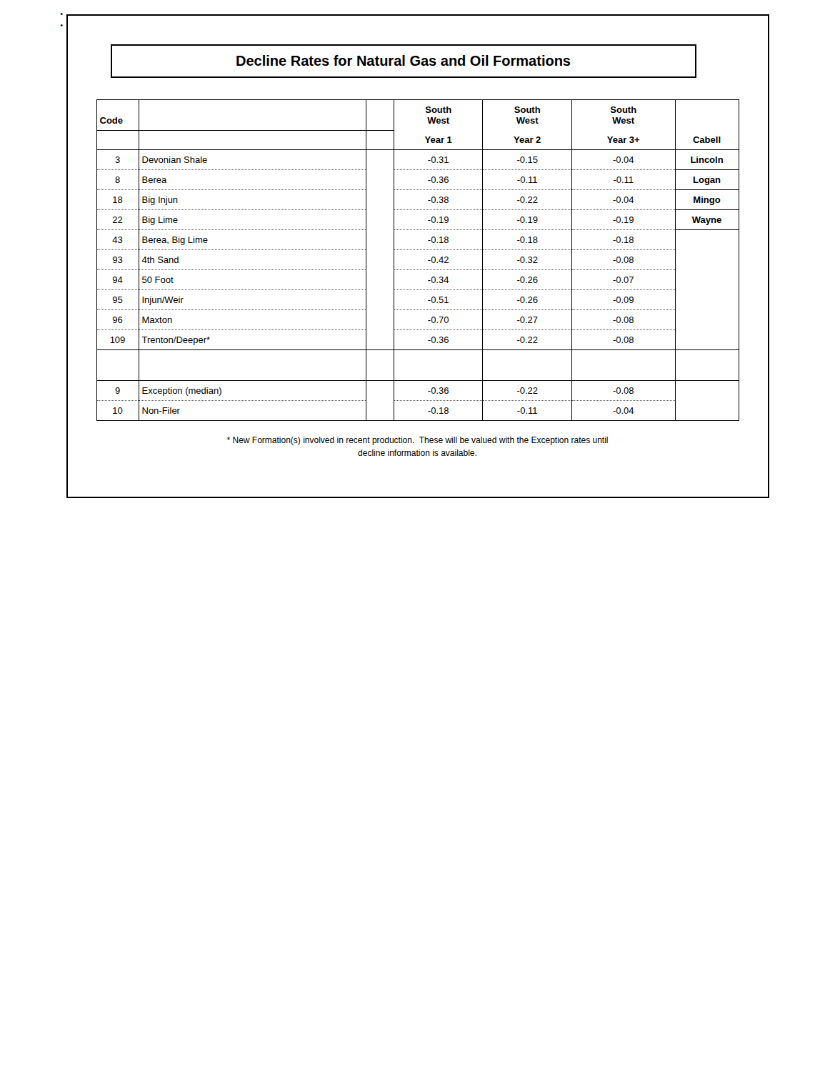•
•
Decline Rates for Natural Gas and Oil Formations
| Code | | | South West | South West | South West | |
| | | | Year 1 | Year 2 | Year 3+ | Cabell |
| 3 | Devonian Shale | | -0.31 | -0.15 | -0.04 | Lincoln |
| 8 | Berea | | -0.36 | -0.11 | -0.11 | Logan |
| 18 | Big Injun | | -0.38 | -0.22 | -0.04 | Mingo |
| 22 | Big Lime | | -0.19 | -0.19 | -0.19 | Wayne |
| 43 | Berea, Big Lime | | -0.18 | -0.18 | -0.18 | |
| 93 | 4th Sand | | -0.42 | -0.32 | -0.08 | |
| 94 | 50 Foot | | -0.34 | -0.26 | -0.07 | |
| 95 | Injun/Weir | | -0.51 | -0.26 | -0.09 | |
| 96 | Maxton | | -0.70 | -0.27 | -0.08 | |
| 109 | Trenton/Deeper* | | -0.36 | -0.22 | -0.08 | |
| 9 | Exception (median) | | -0.36 | -0.22 | -0.08 | |
| 10 | Non-Filer | | -0.18 | -0.11 | -0.04 | |
* New Formation(s) involved in recent production. These will be valued with the Exception rates until
decline information is available.